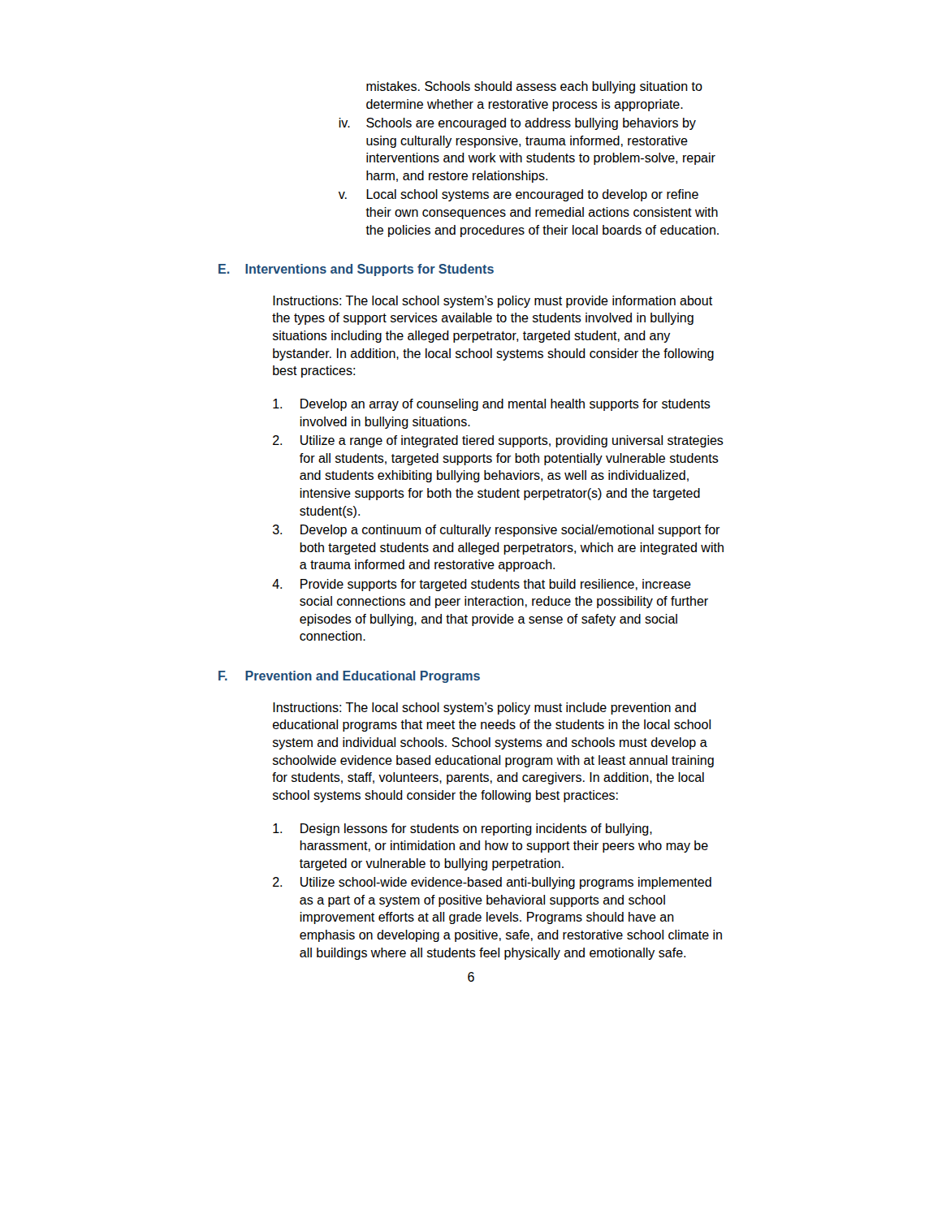mistakes. Schools should assess each bullying situation to determine whether a restorative process is appropriate.
iv. Schools are encouraged to address bullying behaviors by using culturally responsive, trauma informed, restorative interventions and work with students to problem-solve, repair harm, and restore relationships.
v. Local school systems are encouraged to develop or refine their own consequences and remedial actions consistent with the policies and procedures of their local boards of education.
E. Interventions and Supports for Students
Instructions: The local school system’s policy must provide information about the types of support services available to the students involved in bullying situations including the alleged perpetrator, targeted student, and any bystander. In addition, the local school systems should consider the following best practices:
1. Develop an array of counseling and mental health supports for students involved in bullying situations.
2. Utilize a range of integrated tiered supports, providing universal strategies for all students, targeted supports for both potentially vulnerable students and students exhibiting bullying behaviors, as well as individualized, intensive supports for both the student perpetrator(s) and the targeted student(s).
3. Develop a continuum of culturally responsive social/emotional support for both targeted students and alleged perpetrators, which are integrated with a trauma informed and restorative approach.
4. Provide supports for targeted students that build resilience, increase social connections and peer interaction, reduce the possibility of further episodes of bullying, and that provide a sense of safety and social connection.
F. Prevention and Educational Programs
Instructions: The local school system’s policy must include prevention and educational programs that meet the needs of the students in the local school system and individual schools. School systems and schools must develop a schoolwide evidence based educational program with at least annual training for students, staff, volunteers, parents, and caregivers. In addition, the local school systems should consider the following best practices:
1. Design lessons for students on reporting incidents of bullying, harassment, or intimidation and how to support their peers who may be targeted or vulnerable to bullying perpetration.
2. Utilize school-wide evidence-based anti-bullying programs implemented as a part of a system of positive behavioral supports and school improvement efforts at all grade levels. Programs should have an emphasis on developing a positive, safe, and restorative school climate in all buildings where all students feel physically and emotionally safe.
6